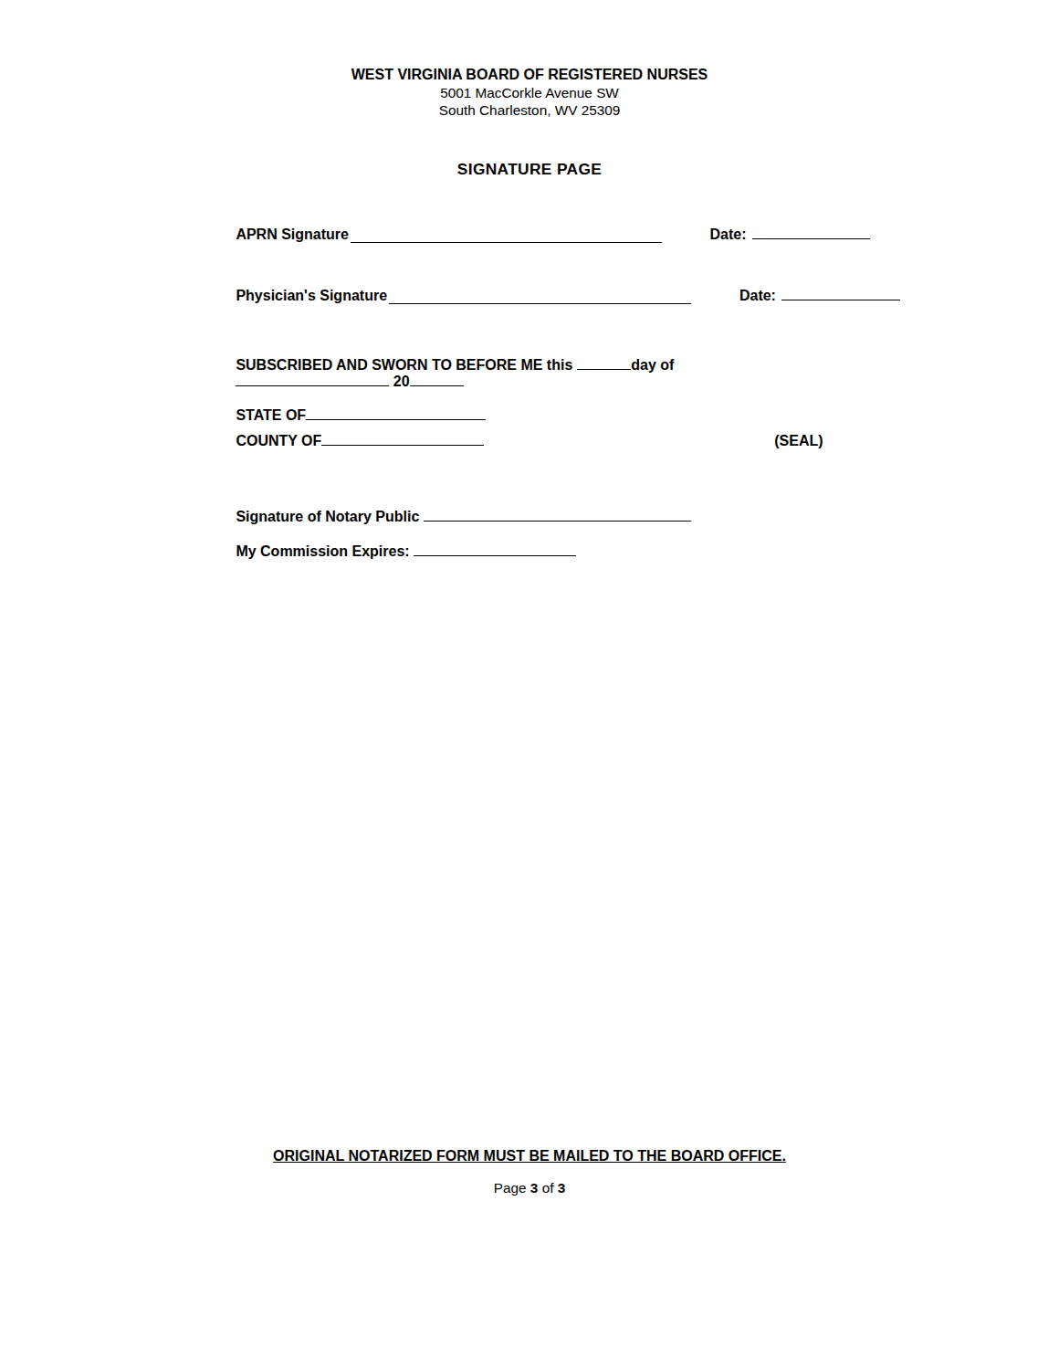WEST VIRGINIA BOARD OF REGISTERED NURSES
5001 MacCorkle Avenue SW
South Charleston, WV 25309
SIGNATURE PAGE
APRN Signature Date:
Physician's Signature Date:
SUBSCRIBED AND SWORN TO BEFORE ME this day of 20
STATE OF
COUNTY OF (SEAL)
Signature of Notary Public
My Commission Expires:
ORIGINAL NOTARIZED FORM MUST BE MAILED TO THE BOARD OFFICE.
Page 3 of 3